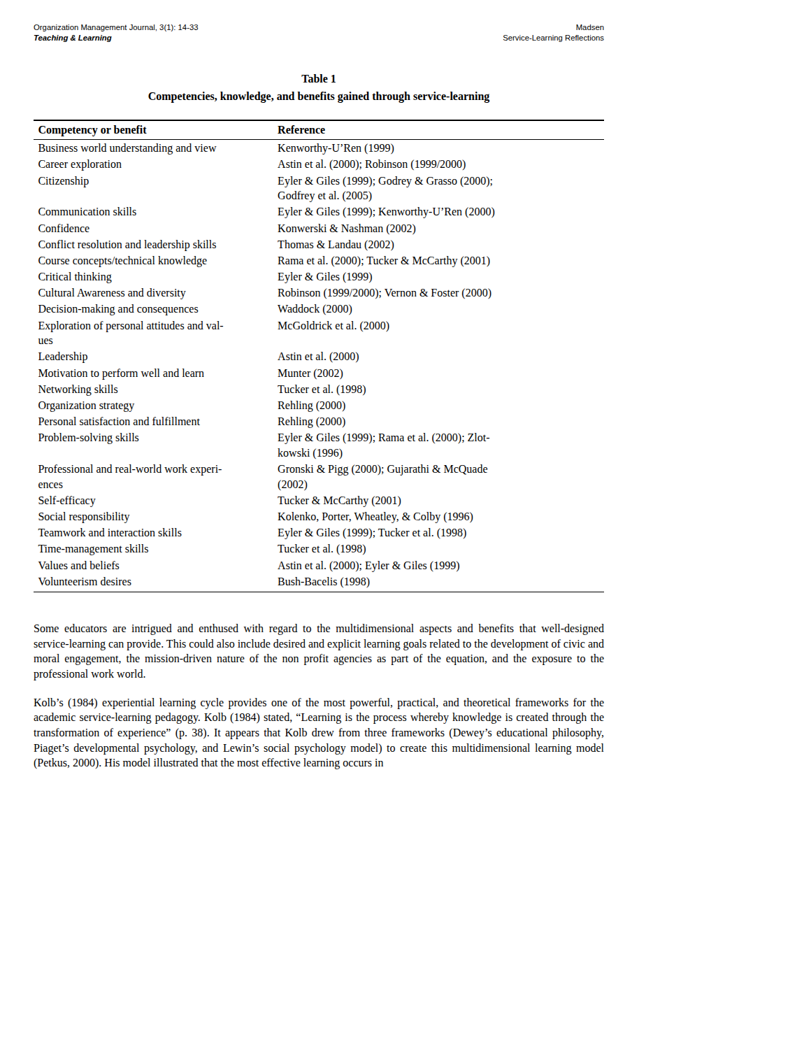Organization Management Journal, 3(1): 14-33
Madsen
Teaching & Learning
Service-Learning Reflections
Table 1
Competencies, knowledge, and benefits gained through service-learning
| Competency or benefit | Reference |
| --- | --- |
| Business world understanding and view | Kenworthy-U’Ren (1999) |
| Career exploration | Astin et al. (2000); Robinson (1999/2000) |
| Citizenship | Eyler & Giles (1999); Godrey & Grasso (2000); Godfrey et al. (2005) |
| Communication skills | Eyler & Giles (1999); Kenworthy-U’Ren (2000) |
| Confidence | Konwerski & Nashman (2002) |
| Conflict resolution and leadership skills | Thomas & Landau (2002) |
| Course concepts/technical knowledge | Rama et al. (2000); Tucker & McCarthy (2001) |
| Critical thinking | Eyler & Giles (1999) |
| Cultural Awareness and diversity | Robinson (1999/2000); Vernon & Foster (2000) |
| Decision-making and consequences | Waddock (2000) |
| Exploration of personal attitudes and val- ues | McGoldrick et al. (2000) |
| Leadership | Astin et al. (2000) |
| Motivation to perform well and learn | Munter (2002) |
| Networking skills | Tucker et al. (1998) |
| Organization strategy | Rehling (2000) |
| Personal satisfaction and fulfillment | Rehling (2000) |
| Problem-solving skills | Eyler & Giles (1999); Rama et al. (2000); Zlot- kowski (1996) |
| Professional and real-world work experi- ences | Gronski & Pigg (2000); Gujarathi & McQuade (2002) |
| Self-efficacy | Tucker & McCarthy (2001) |
| Social responsibility | Kolenko, Porter, Wheatley, & Colby (1996) |
| Teamwork and interaction skills | Eyler & Giles (1999); Tucker et al. (1998) |
| Time-management skills | Tucker et al. (1998) |
| Values and beliefs | Astin et al. (2000); Eyler & Giles (1999) |
| Volunteerism desires | Bush-Bacelis (1998) |
Some educators are intrigued and enthused with regard to the multidimensional aspects and benefits that well-designed service-learning can provide. This could also include desired and explicit learning goals related to the development of civic and moral engagement, the mission-driven nature of the non profit agencies as part of the equation, and the exposure to the professional work world.
Kolb’s (1984) experiential learning cycle provides one of the most powerful, practical, and theoretical frameworks for the academic service-learning pedagogy. Kolb (1984) stated, “Learning is the process whereby knowledge is created through the transformation of experience” (p. 38). It appears that Kolb drew from three frameworks (Dewey’s educational philosophy, Piaget’s developmental psychology, and Lewin’s social psychology model) to create this multidimensional learning model (Petkus, 2000). His model illustrated that the most effective learning occurs in